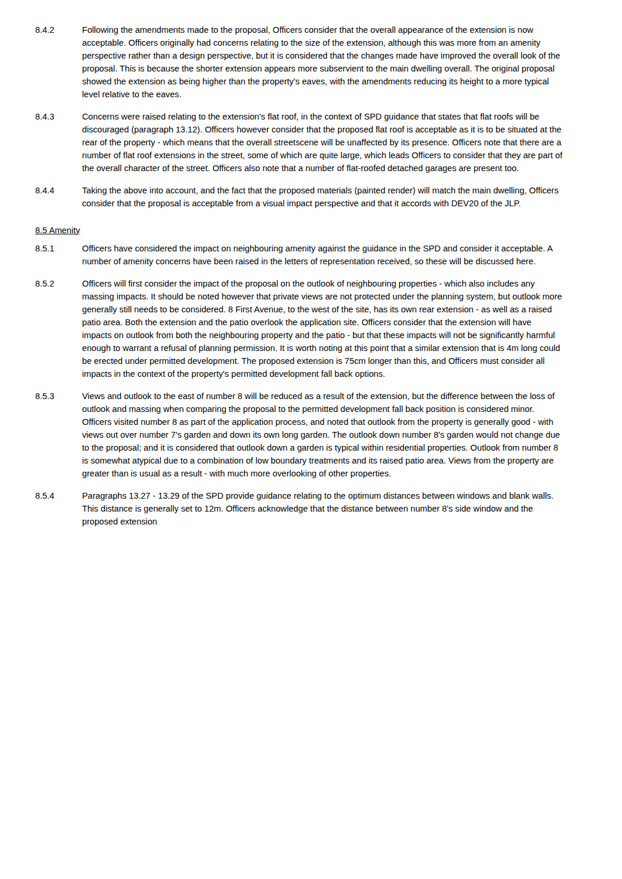8.4.2
Following the amendments made to the proposal, Officers consider that the overall appearance of the extension is now acceptable. Officers originally had concerns relating to the size of the extension, although this was more from an amenity perspective rather than a design perspective, but it is considered that the changes made have improved the overall look of the proposal. This is because the shorter extension appears more subservient to the main dwelling overall. The original proposal showed the extension as being higher than the property's eaves, with the amendments reducing its height to a more typical level relative to the eaves.
8.4.3
Concerns were raised relating to the extension's flat roof, in the context of SPD guidance that states that flat roofs will be discouraged (paragraph 13.12). Officers however consider that the proposed flat roof is acceptable as it is to be situated at the rear of the property - which means that the overall streetscene will be unaffected by its presence. Officers note that there are a number of flat roof extensions in the street, some of which are quite large, which leads Officers to consider that they are part of the overall character of the street. Officers also note that a number of flat-roofed detached garages are present too.
8.4.4
Taking the above into account, and the fact that the proposed materials (painted render) will match the main dwelling, Officers consider that the proposal is acceptable from a visual impact perspective and that it accords with DEV20 of the JLP.
8.5 Amenity
8.5.1
Officers have considered the impact on neighbouring amenity against the guidance in the SPD and consider it acceptable. A number of amenity concerns have been raised in the letters of representation received, so these will be discussed here.
8.5.2
Officers will first consider the impact of the proposal on the outlook of neighbouring properties - which also includes any massing impacts. It should be noted however that private views are not protected under the planning system, but outlook more generally still needs to be considered. 8 First Avenue, to the west of the site, has its own rear extension - as well as a raised patio area. Both the extension and the patio overlook the application site. Officers consider that the extension will have impacts on outlook from both the neighbouring property and the patio - but that these impacts will not be significantly harmful enough to warrant a refusal of planning permission. It is worth noting at this point that a similar extension that is 4m long could be erected under permitted development. The proposed extension is 75cm longer than this, and Officers must consider all impacts in the context of the property's permitted development fall back options.
8.5.3
Views and outlook to the east of number 8 will be reduced as a result of the extension, but the difference between the loss of outlook and massing when comparing the proposal to the permitted development fall back position is considered minor. Officers visited number 8 as part of the application process, and noted that outlook from the property is generally good - with views out over number 7's garden and down its own long garden. The outlook down number 8's garden would not change due to the proposal; and it is considered that outlook down a garden is typical within residential properties. Outlook from number 8 is somewhat atypical due to a combination of low boundary treatments and its raised patio area. Views from the property are greater than is usual as a result - with much more overlooking of other properties.
8.5.4
Paragraphs 13.27 - 13.29 of the SPD provide guidance relating to the optimum distances between windows and blank walls. This distance is generally set to 12m. Officers acknowledge that the distance between number 8's side window and the proposed extension